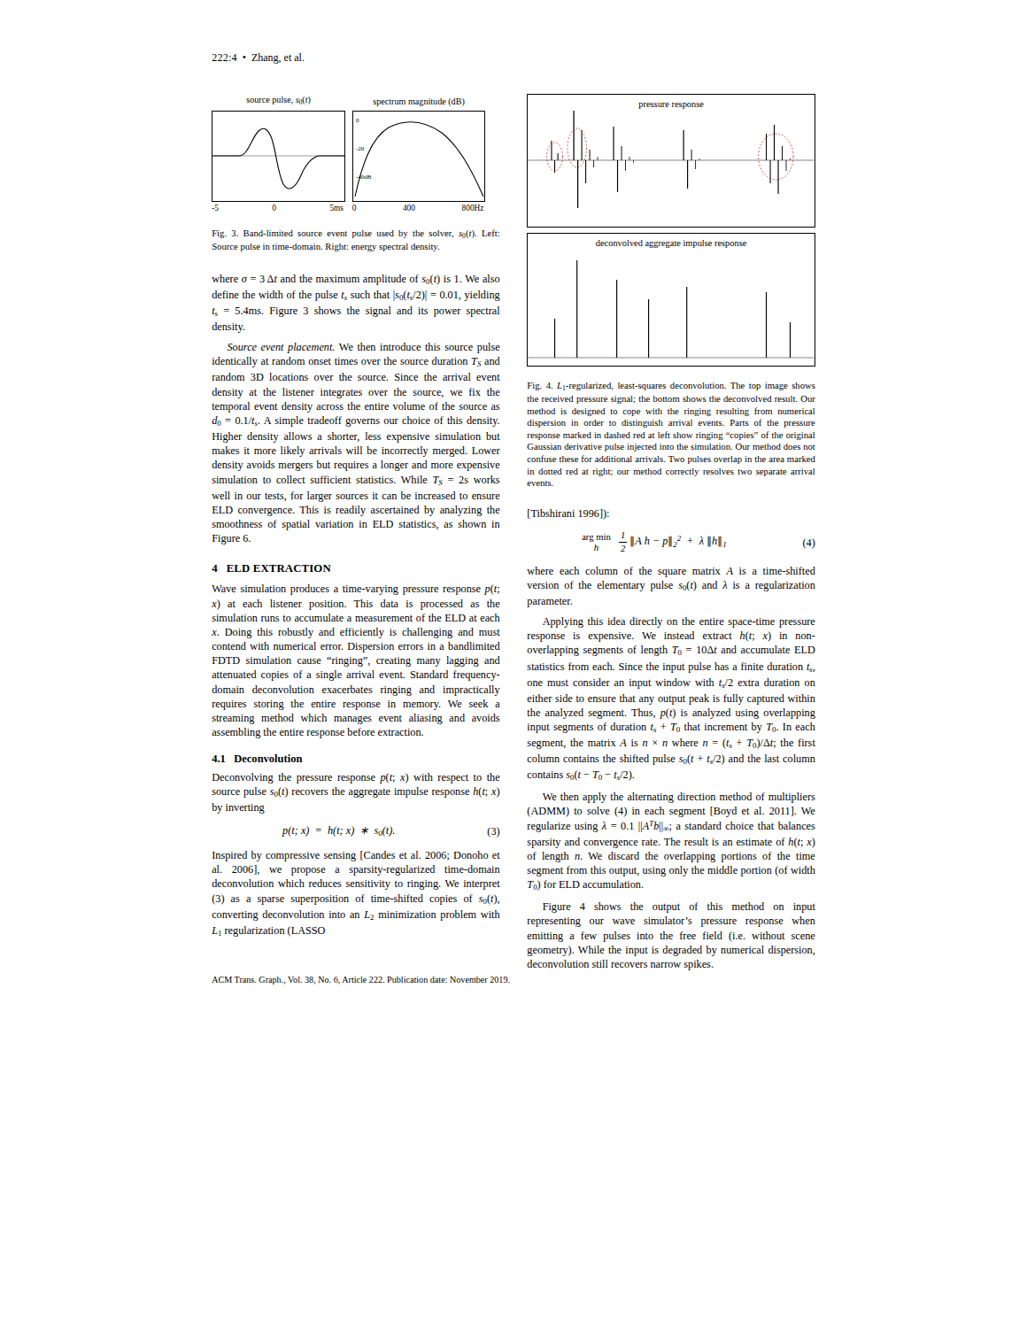222:4 • Zhang, et al.
source pulse, s 0(t)
-505ms
spectrum magnitude (dB)
0 -20 -40dB
0400800Hz
Fig. 3. Band-limited source event pulse used by the solver, s 0(t). Left: Source pulse in time-domain. Right: energy spectral density.
where σ = 3 Δt and the maximum amplitude of s 0(t) is 1. We also define the width of the pulse ts such that |s 0(ts/2)| = 0.01, yielding ts = 5.4ms. Figure 3 shows the signal and its power spectral density.
Source event placement. We then introduce this source pulse identically at random onset times over the source duration TS and random 3D locations over the source. Since the arrival event density at the listener integrates over the source, we fix the temporal event density across the entire volume of the source as d 0 = 0.1/ts. A simple tradeoff governs our choice of this density. Higher density allows a shorter, less expensive simulation but makes it more likely arrivals will be incorrectly merged. Lower density avoids mergers but requires a longer and more expensive simulation to collect sufficient statistics. While TS = 2s works well in our tests, for larger sources it can be increased to ensure ELD convergence. This is readily ascertained by analyzing the smoothness of spatial variation in ELD statistics, as shown in Figure 6.
4 ELD EXTRACTION
Wave simulation produces a time-varying pressure response p(t; x) at each listener position. This data is processed as the simulation runs to accumulate a measurement of the ELD at each x. Doing this robustly and efficiently is challenging and must contend with numerical error. Dispersion errors in a bandlimited FDTD simulation cause “ringing”, creating many lagging and attenuated copies of a single arrival event. Standard frequency-domain deconvolution exacerbates ringing and impractically requires storing the entire response in memory. We seek a streaming method which manages event aliasing and avoids assembling the entire response before extraction.
4.1 Deconvolution
Deconvolving the pressure response p(t; x) with respect to the source pulse s 0(t) recovers the aggregate impulse response h(t; x) by inverting
p(t; x) = h(t; x) ∗ s 0(t).
(3)
Inspired by compressive sensing [Candes et al. 2006; Donoho et al. 2006], we propose a sparsity-regularized time-domain deconvolution which reduces sensitivity to ringing. We interpret (3) as a sparse superposition of time-shifted copies of s 0(t), converting deconvolution into an L 2 minimization problem with L 1 regularization (LASSO
ACM Trans. Graph., Vol. 38, No. 6, Article 222. Publication date: November 2019.
pressure response
deconvolved aggregate impulse response
Fig. 4. L 1-regularized, least-squares deconvolution. The top image shows the received pressure signal; the bottom shows the deconvolved result. Our method is designed to cope with the ringing resulting from numerical dispersion in order to distinguish arrival events. Parts of the pressure response marked in dashed red at left show ringing “copies” of the original Gaussian derivative pulse injected into the simulation. Our method does not confuse these for additional arrivals. Two pulses overlap in the area marked in dotted red at right; our method correctly resolves two separate arrival events.
[Tibshirani 1996]):
arg min h 1 2 ∥A h − p∥22 + λ ∥h∥1
(4)
where each column of the square matrix A is a time-shifted version of the elementary pulse s 0(t) and λ is a regularization parameter.
Applying this idea directly on the entire space-time pressure response is expensive. We instead extract h(t; x) in non-overlapping segments of length T 0 = 10Δt and accumulate ELD statistics from each. Since the input pulse has a finite duration ts, one must consider an input window with ts/2 extra duration on either side to ensure that any output peak is fully captured within the analyzed segment. Thus, p(t) is analyzed using overlapping input segments of duration ts + T 0 that increment by T 0. In each segment, the matrix A is n × n where n = (ts + T 0)/Δt; the first column contains the shifted pulse s 0(t + ts/2) and the last column contains s 0(t − T 0 − ts/2).
We then apply the alternating direction method of multipliers (ADMM) to solve (4) in each segment [Boyd et al. 2011]. We regularize using λ = 0.1 ||ATb||∞; a standard choice that balances sparsity and convergence rate. The result is an estimate of h(t; x) of length n. We discard the overlapping portions of the time segment from this output, using only the middle portion (of width T 0) for ELD accumulation.
Figure 4 shows the output of this method on input representing our wave simulator’s pressure response when emitting a few pulses into the free field (i.e. without scene geometry). While the input is degraded by numerical dispersion, deconvolution still recovers narrow spikes.